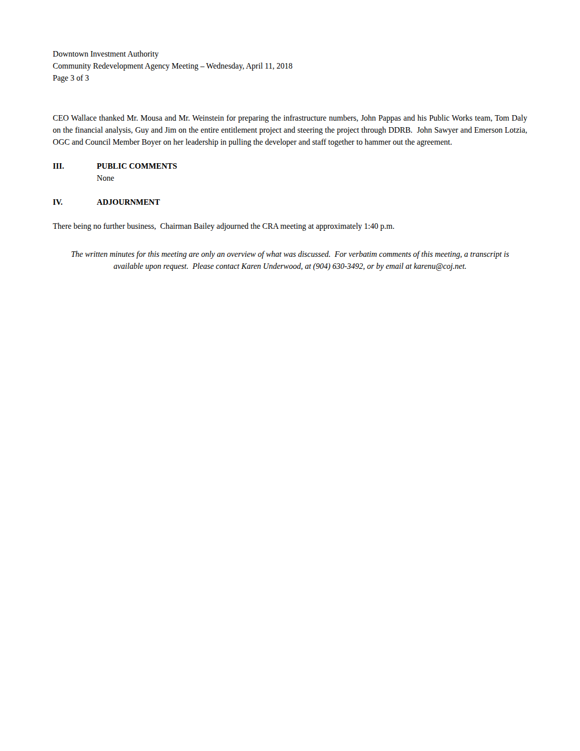Downtown Investment Authority
Community Redevelopment Agency Meeting – Wednesday, April 11, 2018
Page 3 of 3
CEO Wallace thanked Mr. Mousa and Mr. Weinstein for preparing the infrastructure numbers, John Pappas and his Public Works team, Tom Daly on the financial analysis, Guy and Jim on the entire entitlement project and steering the project through DDRB. John Sawyer and Emerson Lotzia, OGC and Council Member Boyer on her leadership in pulling the developer and staff together to hammer out the agreement.
III. PUBLIC COMMENTS
None
IV. ADJOURNMENT
There being no further business, Chairman Bailey adjourned the CRA meeting at approximately 1:40 p.m.
The written minutes for this meeting are only an overview of what was discussed. For verbatim comments of this meeting, a transcript is available upon request. Please contact Karen Underwood, at (904) 630-3492, or by email at karenu@coj.net.